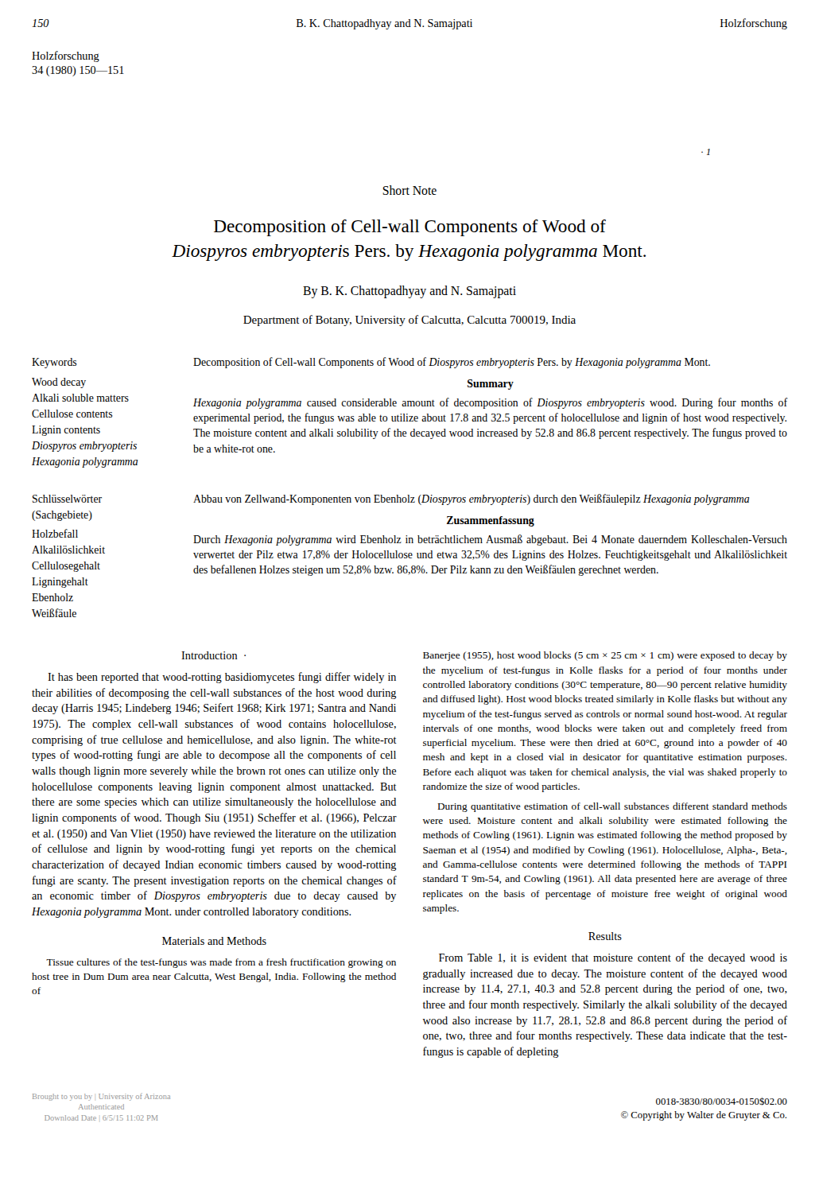150 B. K. Chattopadhyay and N. Samajpati Holzforschung
Holzforschung
34 (1980) 150—151
· 1
Short Note
Decomposition of Cell-wall Components of Wood of
Diospyros embryopteris Pers. by Hexagonia polygramma Mont.
By B. K. Chattopadhyay and N. Samajpati
Department of Botany, University of Calcutta, Calcutta 700019, India
Keywords
Wood decay
Alkali soluble matters
Cellulose contents
Lignin contents
Diospyros embryopteris
Hexagonia polygramma
Decomposition of Cell-wall Components of Wood of Diospyros embryopteris Pers. by Hexagonia polygramma Mont.
Summary
Hexagonia polygramma caused considerable amount of decomposition of Diospyros embryopteris wood. During four months of experimental period, the fungus was able to utilize about 17.8 and 32.5 percent of holocellulose and lignin of host wood respectively. The moisture content and alkali solubility of the decayed wood increased by 52.8 and 86.8 percent respectively. The fungus proved to be a white-rot one.
Schlüsselwörter
(Sachgebiete)
Holzbefall
Alkalilöslichkeit
Cellulosegehalt
Ligningehalt
Ebenholz
Weißfäule
Abbau von Zellwand-Komponenten von Ebenholz (Diospyros embryopteris) durch den Weißfäulepilz Hexagonia polygramma
Zusammenfassung
Durch Hexagonia polygramma wird Ebenholz in beträchtlichem Ausmaß abgebaut. Bei 4 Monate dauerndem Kolleschalen-Versuch verwertet der Pilz etwa 17,8% der Holocellulose und etwa 32,5% des Lignins des Holzes. Feuchtigkeitsgehalt und Alkalilöslichkeit des befallenen Holzes steigen um 52,8% bzw. 86,8%. Der Pilz kann zu den Weißfäulen gerechnet werden.
Introduction ·
It has been reported that wood-rotting basidiomycetes fungi differ widely in their abilities of decomposing the cell-wall substances of the host wood during decay (Harris 1945; Lindeberg 1946; Seifert 1968; Kirk 1971; Santra and Nandi 1975). The complex cell-wall substances of wood contains holocellulose, comprising of true cellulose and hemicellulose, and also lignin. The white-rot types of wood-rotting fungi are able to decompose all the components of cell walls though lignin more severely while the brown rot ones can utilize only the holocellulose components leaving lignin component almost unattacked. But there are some species which can utilize simultaneously the holocellulose and lignin components of wood. Though Siu (1951) Scheffer et al. (1966), Pelczar et al. (1950) and Van Vliet (1950) have reviewed the literature on the utilization of cellulose and lignin by wood-rotting fungi yet reports on the chemical characterization of decayed Indian economic timbers caused by wood-rotting fungi are scanty. The present investigation reports on the chemical changes of an economic timber of Diospyros embryopteris due to decay caused by Hexagonia polygramma Mont. under controlled laboratory conditions.
Materials and Methods
Tissue cultures of the test-fungus was made from a fresh fructification growing on host tree in Dum Dum area near Calcutta, West Bengal, India. Following the method of
Banerjee (1955), host wood blocks (5 cm × 25 cm × 1 cm) were exposed to decay by the mycelium of test-fungus in Kolle flasks for a period of four months under controlled laboratory conditions (30°C temperature, 80—90 percent relative humidity and diffused light). Host wood blocks treated similarly in Kolle flasks but without any mycelium of the test-fungus served as controls or normal sound host-wood. At regular intervals of one months, wood blocks were taken out and completely freed from superficial mycelium. These were then dried at 60°C, ground into a powder of 40 mesh and kept in a closed vial in desicator for quantitative estimation purposes. Before each aliquot was taken for chemical analysis, the vial was shaked properly to randomize the size of wood particles.
During quantitative estimation of cell-wall substances different standard methods were used. Moisture content and alkali solubility were estimated following the methods of Cowling (1961). Lignin was estimated following the method proposed by Saeman et al (1954) and modified by Cowling (1961). Holocellulose, Alpha-, Beta-, and Gamma-cellulose contents were determined following the methods of TAPPI standard T 9m-54, and Cowling (1961). All data presented here are average of three replicates on the basis of percentage of moisture free weight of original wood samples.
Results
From Table 1, it is evident that moisture content of the decayed wood is gradually increased due to decay. The moisture content of the decayed wood increase by 11.4, 27.1, 40.3 and 52.8 percent during the period of one, two, three and four month respectively. Similarly the alkali solubility of the decayed wood also increase by 11.7, 28.1, 52.8 and 86.8 percent during the period of one, two, three and four months respectively. These data indicate that the test-fungus is capable of depleting
Brought to you by | University of Arizona
Authenticated
Download Date | 6/5/15 11:02 PM
0018-3830/80/0034-0150$02.00
© Copyright by Walter de Gruyter & Co.